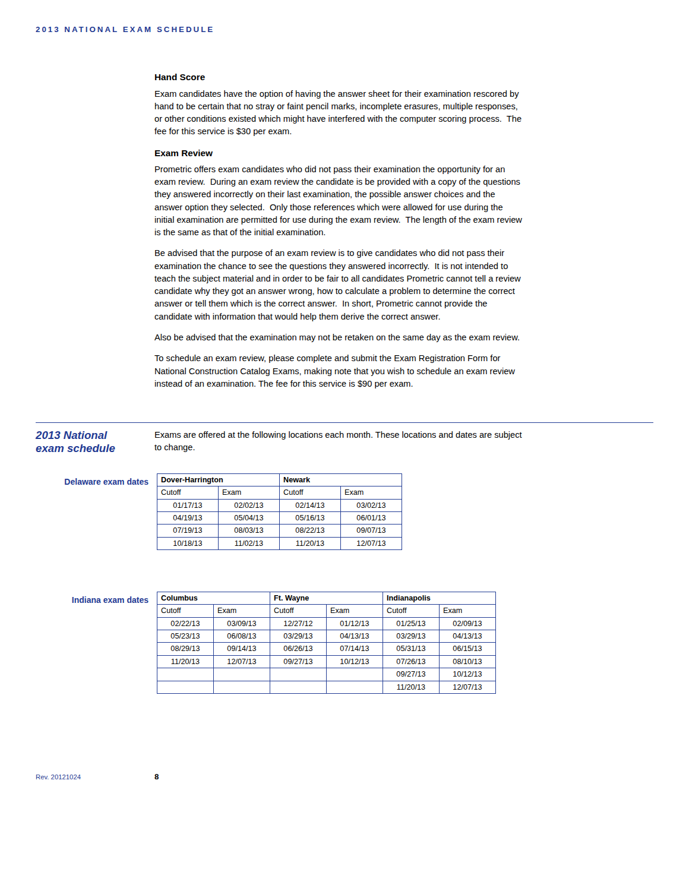2013 NATIONAL EXAM SCHEDULE
Hand Score
Exam candidates have the option of having the answer sheet for their examination rescored by hand to be certain that no stray or faint pencil marks, incomplete erasures, multiple responses, or other conditions existed which might have interfered with the computer scoring process. The fee for this service is $30 per exam.
Exam Review
Prometric offers exam candidates who did not pass their examination the opportunity for an exam review. During an exam review the candidate is be provided with a copy of the questions they answered incorrectly on their last examination, the possible answer choices and the answer option they selected. Only those references which were allowed for use during the initial examination are permitted for use during the exam review. The length of the exam review is the same as that of the initial examination.
Be advised that the purpose of an exam review is to give candidates who did not pass their examination the chance to see the questions they answered incorrectly. It is not intended to teach the subject material and in order to be fair to all candidates Prometric cannot tell a review candidate why they got an answer wrong, how to calculate a problem to determine the correct answer or tell them which is the correct answer. In short, Prometric cannot provide the candidate with information that would help them derive the correct answer.
Also be advised that the examination may not be retaken on the same day as the exam review.
To schedule an exam review, please complete and submit the Exam Registration Form for National Construction Catalog Exams, making note that you wish to schedule an exam review instead of an examination. The fee for this service is $90 per exam.
2013 National
exam schedule
Exams are offered at the following locations each month. These locations and dates are subject to change.
Delaware exam dates
| Dover-Harrington | Newark |
| --- | --- |
| Cutoff | Exam | Cutoff | Exam |
| 01/17/13 | 02/02/13 | 02/14/13 | 03/02/13 |
| 04/19/13 | 05/04/13 | 05/16/13 | 06/01/13 |
| 07/19/13 | 08/03/13 | 08/22/13 | 09/07/13 |
| 10/18/13 | 11/02/13 | 11/20/13 | 12/07/13 |
Indiana exam dates
| Columbus | Ft. Wayne | Indianapolis |
| --- | --- | --- |
| Cutoff | Exam | Cutoff | Exam | Cutoff | Exam |
| 02/22/13 | 03/09/13 | 12/27/12 | 01/12/13 | 01/25/13 | 02/09/13 |
| 05/23/13 | 06/08/13 | 03/29/13 | 04/13/13 | 03/29/13 | 04/13/13 |
| 08/29/13 | 09/14/13 | 06/26/13 | 07/14/13 | 05/31/13 | 06/15/13 |
| 11/20/13 | 12/07/13 | 09/27/13 | 10/12/13 | 07/26/13 | 08/10/13 |
| | | | | 09/27/13 | 10/12/13 |
| | | | | 11/20/13 | 12/07/13 |
Rev. 20121024
8